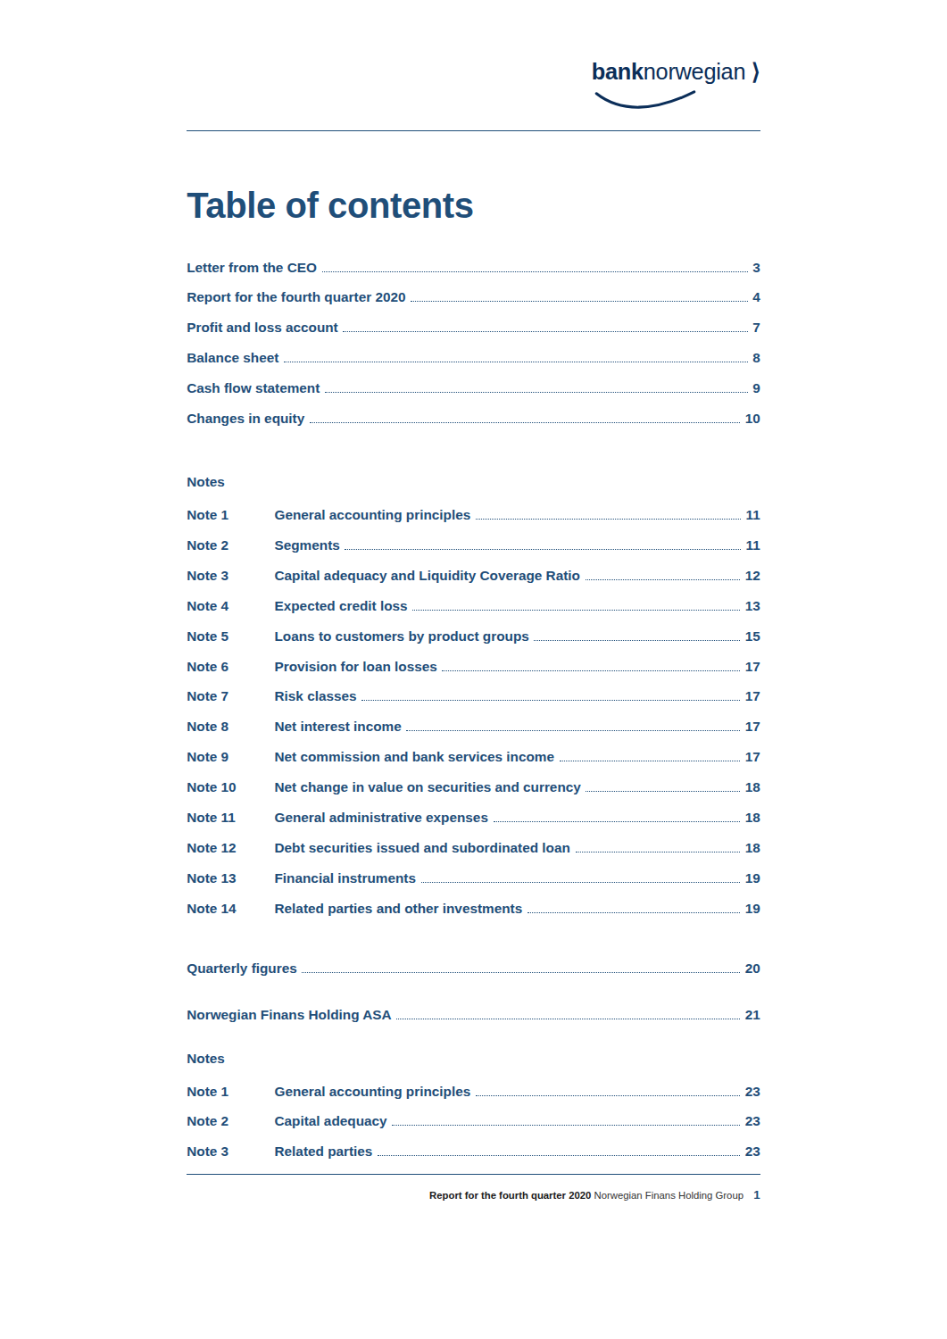banknorwegian ⟩
Table of contents
Letter from the CEO 3
Report for the fourth quarter 2020 4
Profit and loss account 7
Balance sheet 8
Cash flow statement 9
Changes in equity 10
Notes
| Note 1 | General accounting principles 11 |
| Note 2 | Segments 11 |
| Note 3 | Capital adequacy and Liquidity Coverage Ratio 12 |
| Note 4 | Expected credit loss 13 |
| Note 5 | Loans to customers by product groups 15 |
| Note 6 | Provision for loan losses 17 |
| Note 7 | Risk classes 17 |
| Note 8 | Net interest income 17 |
| Note 9 | Net commission and bank services income 17 |
| Note 10 | Net change in value on securities and currency 18 |
| Note 11 | General administrative expenses 18 |
| Note 12 | Debt securities issued and subordinated loan 18 |
| Note 13 | Financial instruments 19 |
| Note 14 | Related parties and other investments 19 |
Quarterly figures 20
Norwegian Finans Holding ASA 21
Notes
| Note 1 | General accounting principles 23 |
| Note 2 | Capital adequacy 23 |
| Note 3 | Related parties 23 |
Report for the fourth quarter 2020 Norwegian Finans Holding Group 1